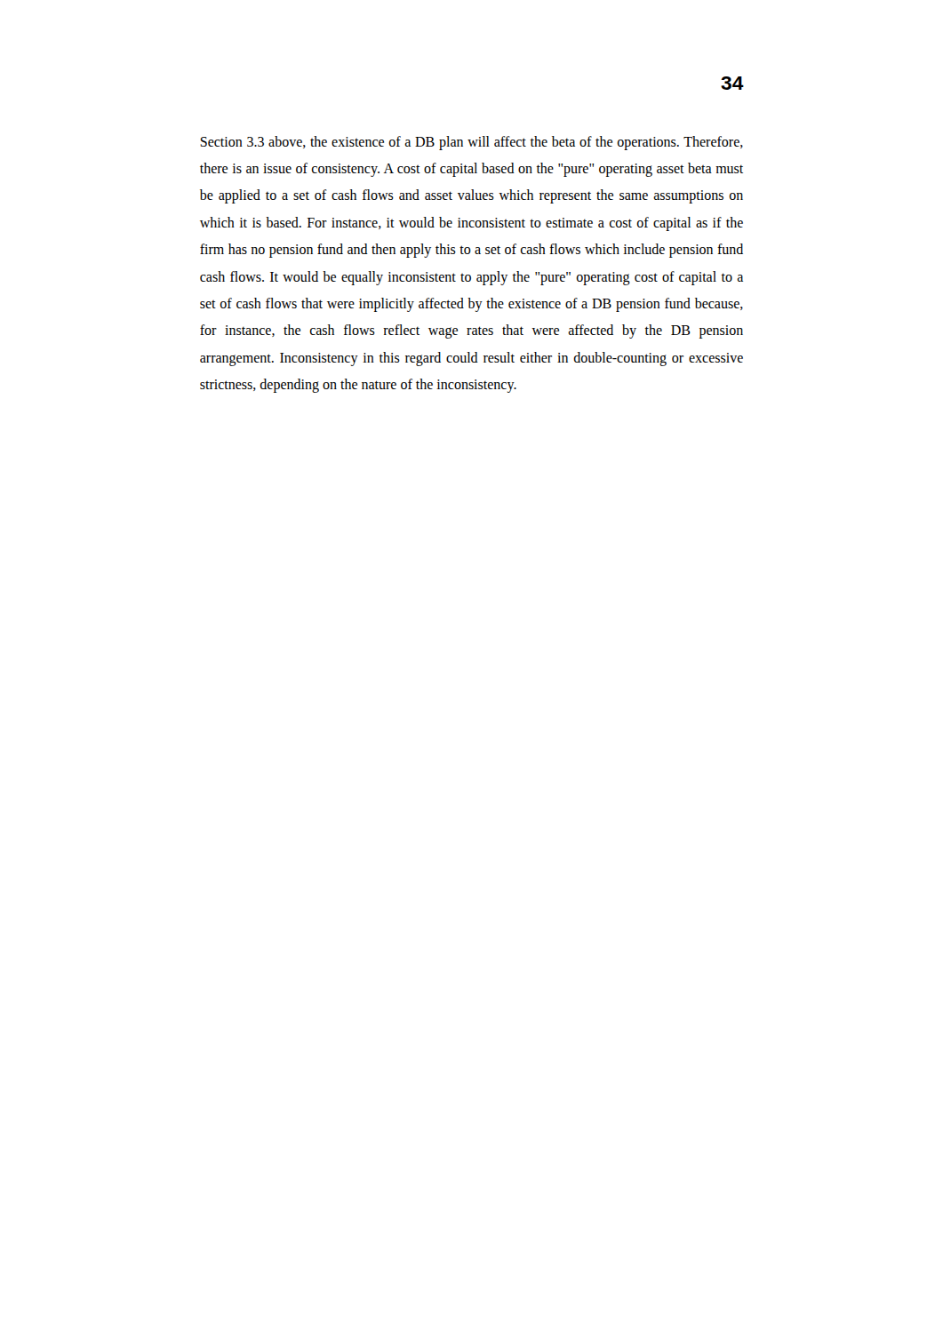34
Section 3.3 above, the existence of a DB plan will affect the beta of the operations. Therefore, there is an issue of consistency. A cost of capital based on the "pure" operating asset beta must be applied to a set of cash flows and asset values which represent the same assumptions on which it is based. For instance, it would be inconsistent to estimate a cost of capital as if the firm has no pension fund and then apply this to a set of cash flows which include pension fund cash flows. It would be equally inconsistent to apply the "pure" operating cost of capital to a set of cash flows that were implicitly affected by the existence of a DB pension fund because, for instance, the cash flows reflect wage rates that were affected by the DB pension arrangement. Inconsistency in this regard could result either in double-counting or excessive strictness, depending on the nature of the inconsistency.